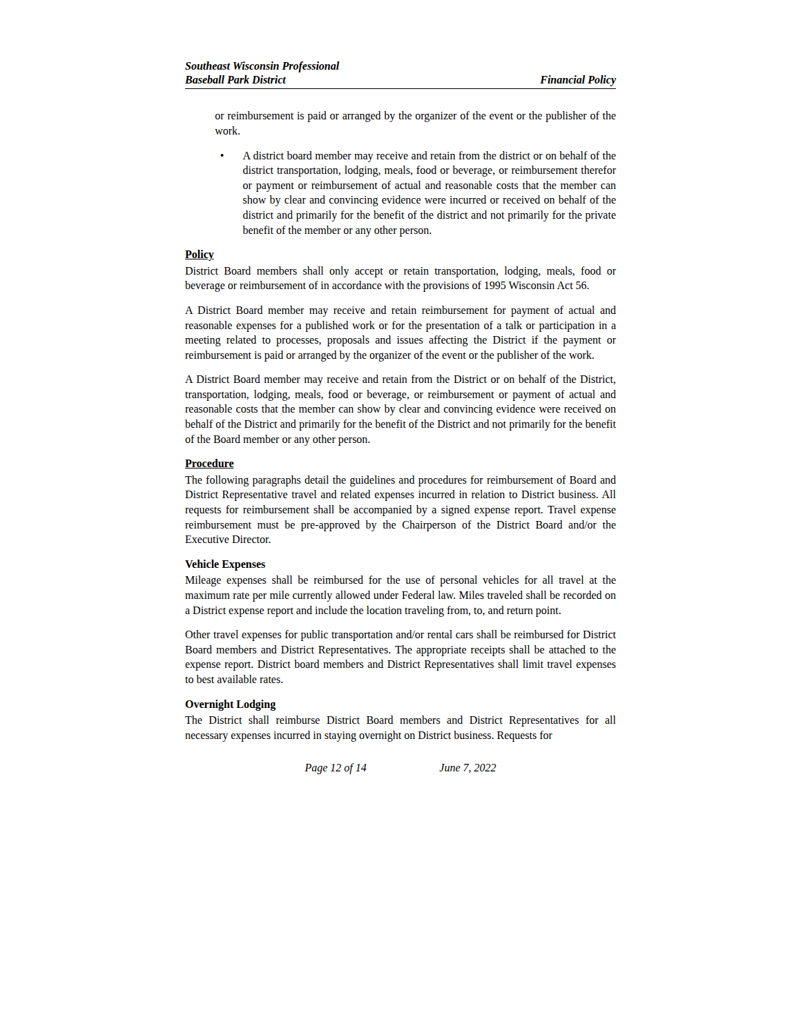Southeast Wisconsin Professional
Baseball Park District
Financial Policy
or reimbursement is paid or arranged by the organizer of the event or the publisher of the work.
A district board member may receive and retain from the district or on behalf of the district transportation, lodging, meals, food or beverage, or reimbursement therefor or payment or reimbursement of actual and reasonable costs that the member can show by clear and convincing evidence were incurred or received on behalf of the district and primarily for the benefit of the district and not primarily for the private benefit of the member or any other person.
Policy
District Board members shall only accept or retain transportation, lodging, meals, food or beverage or reimbursement of in accordance with the provisions of 1995 Wisconsin Act 56.
A District Board member may receive and retain reimbursement for payment of actual and reasonable expenses for a published work or for the presentation of a talk or participation in a meeting related to processes, proposals and issues affecting the District if the payment or reimbursement is paid or arranged by the organizer of the event or the publisher of the work.
A District Board member may receive and retain from the District or on behalf of the District, transportation, lodging, meals, food or beverage, or reimbursement or payment of actual and reasonable costs that the member can show by clear and convincing evidence were received on behalf of the District and primarily for the benefit of the District and not primarily for the benefit of the Board member or any other person.
Procedure
The following paragraphs detail the guidelines and procedures for reimbursement of Board and District Representative travel and related expenses incurred in relation to District business. All requests for reimbursement shall be accompanied by a signed expense report. Travel expense reimbursement must be pre-approved by the Chairperson of the District Board and/or the Executive Director.
Vehicle Expenses
Mileage expenses shall be reimbursed for the use of personal vehicles for all travel at the maximum rate per mile currently allowed under Federal law. Miles traveled shall be recorded on a District expense report and include the location traveling from, to, and return point.
Other travel expenses for public transportation and/or rental cars shall be reimbursed for District Board members and District Representatives. The appropriate receipts shall be attached to the expense report. District board members and District Representatives shall limit travel expenses to best available rates.
Overnight Lodging
The District shall reimburse District Board members and District Representatives for all necessary expenses incurred in staying overnight on District business. Requests for
Page 12 of 14 June 7, 2022